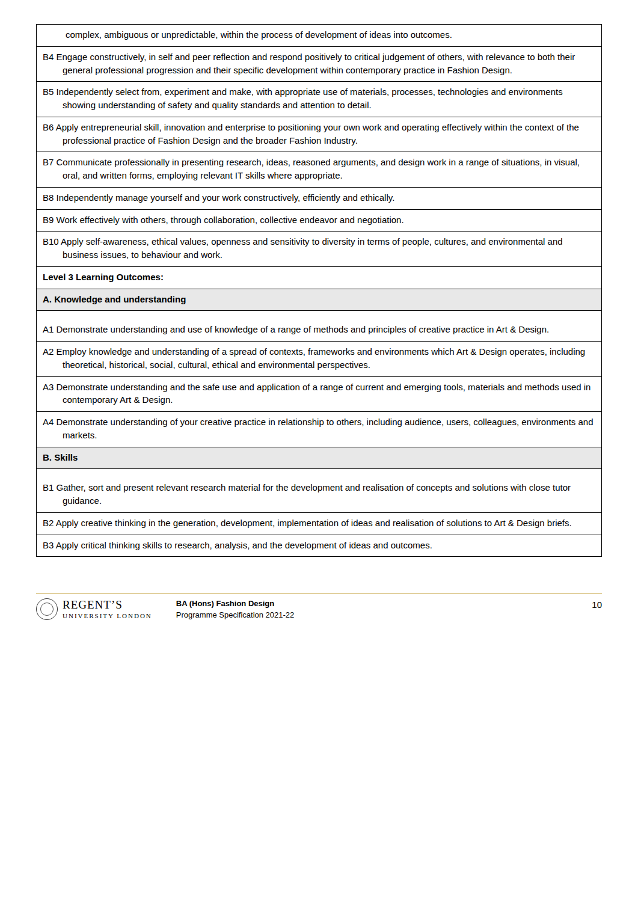| complex, ambiguous or unpredictable, within the process of development of ideas into outcomes. |
| B4 Engage constructively, in self and peer reflection and respond positively to critical judgement of others, with relevance to both their general professional progression and their specific development within contemporary practice in Fashion Design. |
| B5 Independently select from, experiment and make, with appropriate use of materials, processes, technologies and environments showing understanding of safety and quality standards and attention to detail. |
| B6 Apply entrepreneurial skill, innovation and enterprise to positioning your own work and operating effectively within the context of the professional practice of Fashion Design and the broader Fashion Industry. |
| B7 Communicate professionally in presenting research, ideas, reasoned arguments, and design work in a range of situations, in visual, oral, and written forms, employing relevant IT skills where appropriate. |
| B8 Independently manage yourself and your work constructively, efficiently and ethically. |
| B9 Work effectively with others, through collaboration, collective endeavor and negotiation. |
| B10 Apply self-awareness, ethical values, openness and sensitivity to diversity in terms of people, cultures, and environmental and business issues, to behaviour and work. |
| Level 3 Learning Outcomes: |
| A. Knowledge and understanding |
| A1 Demonstrate understanding and use of knowledge of a range of methods and principles of creative practice in Art & Design. |
| A2 Employ knowledge and understanding of a spread of contexts, frameworks and environments which Art & Design operates, including theoretical, historical, social, cultural, ethical and environmental perspectives. |
| A3 Demonstrate understanding and the safe use and application of a range of current and emerging tools, materials and methods used in contemporary Art & Design. |
| A4 Demonstrate understanding of your creative practice in relationship to others, including audience, users, colleagues, environments and markets. |
| B. Skills |
| B1 Gather, sort and present relevant research material for the development and realisation of concepts and solutions with close tutor guidance. |
| B2 Apply creative thinking in the generation, development, implementation of ideas and realisation of solutions to Art & Design briefs. |
| B3 Apply critical thinking skills to research, analysis, and the development of ideas and outcomes. |
REGENT’S
UNIVERSITY LONDON
BA (Hons) Fashion Design
Programme Specification 2021-22
10